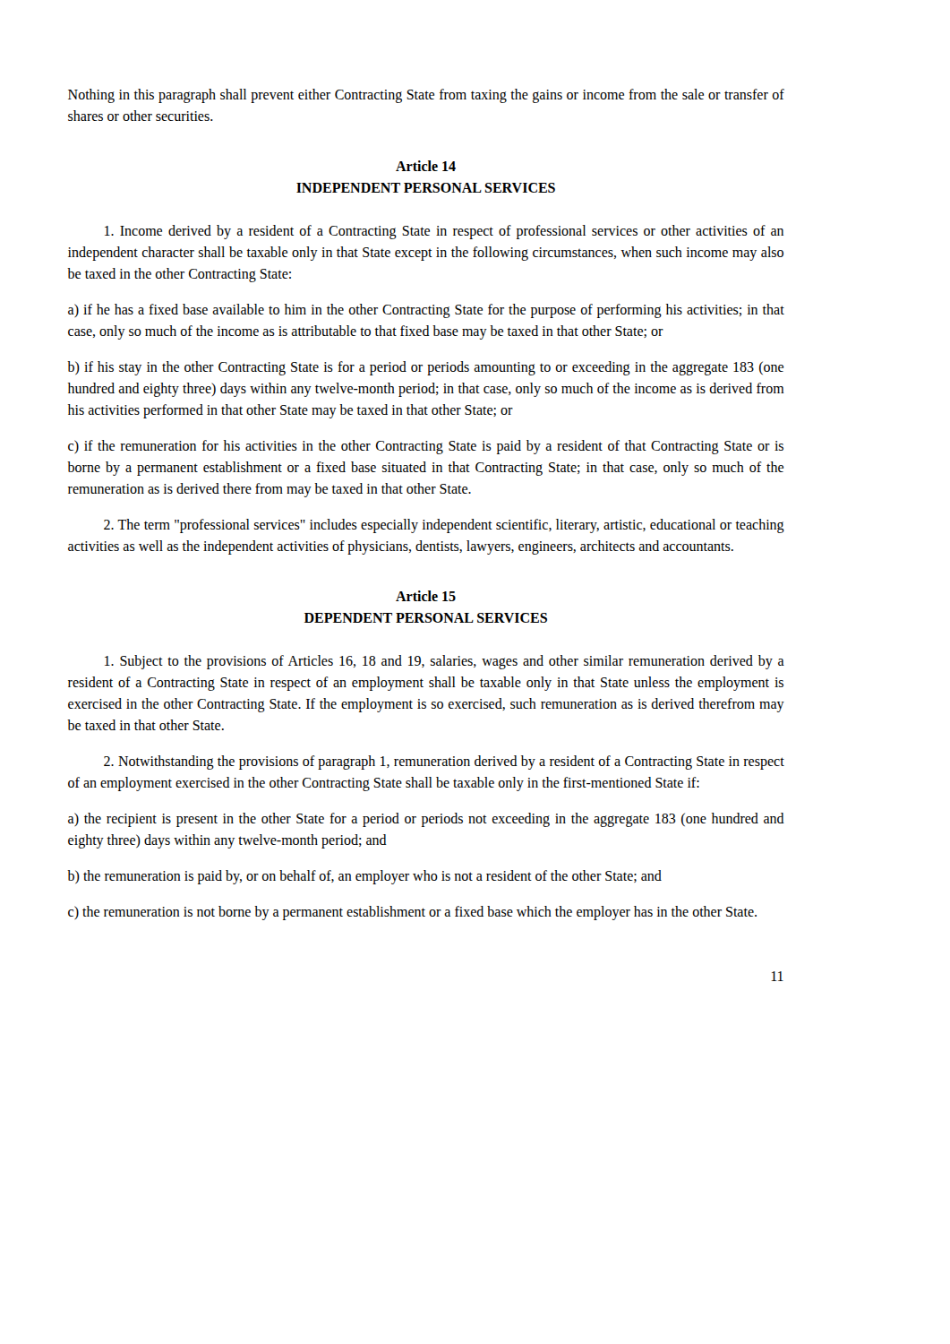Nothing in this paragraph shall prevent either Contracting State from taxing the gains or income from the sale or transfer of shares or other securities.
Article 14
Independent Personal Services
1. Income derived by a resident of a Contracting State in respect of professional services or other activities of an independent character shall be taxable only in that State except in the following circumstances, when such income may also be taxed in the other Contracting State:
a) if he has a fixed base available to him in the other Contracting State for the purpose of performing his activities; in that case, only so much of the income as is attributable to that fixed base may be taxed in that other State; or
b) if his stay in the other Contracting State is for a period or periods amounting to or exceeding in the aggregate 183 (one hundred and eighty three) days within any twelve-month period; in that case, only so much of the income as is derived from his activities performed in that other State may be taxed in that other State; or
c) if the remuneration for his activities in the other Contracting State is paid by a resident of that Contracting State or is borne by a permanent establishment or a fixed base situated in that Contracting State; in that case, only so much of the remuneration as is derived there from may be taxed in that other State.
2. The term "professional services" includes especially independent scientific, literary, artistic, educational or teaching activities as well as the independent activities of physicians, dentists, lawyers, engineers, architects and accountants.
Article 15
Dependent Personal Services
1. Subject to the provisions of Articles 16, 18 and 19, salaries, wages and other similar remuneration derived by a resident of a Contracting State in respect of an employment shall be taxable only in that State unless the employment is exercised in the other Contracting State. If the employment is so exercised, such remuneration as is derived therefrom may be taxed in that other State.
2. Notwithstanding the provisions of paragraph 1, remuneration derived by a resident of a Contracting State in respect of an employment exercised in the other Contracting State shall be taxable only in the first-mentioned State if:
a) the recipient is present in the other State for a period or periods not exceeding in the aggregate 183 (one hundred and eighty three) days within any twelve-month period; and
b) the remuneration is paid by, or on behalf of, an employer who is not a resident of the other State; and
c) the remuneration is not borne by a permanent establishment or a fixed base which the employer has in the other State.
11